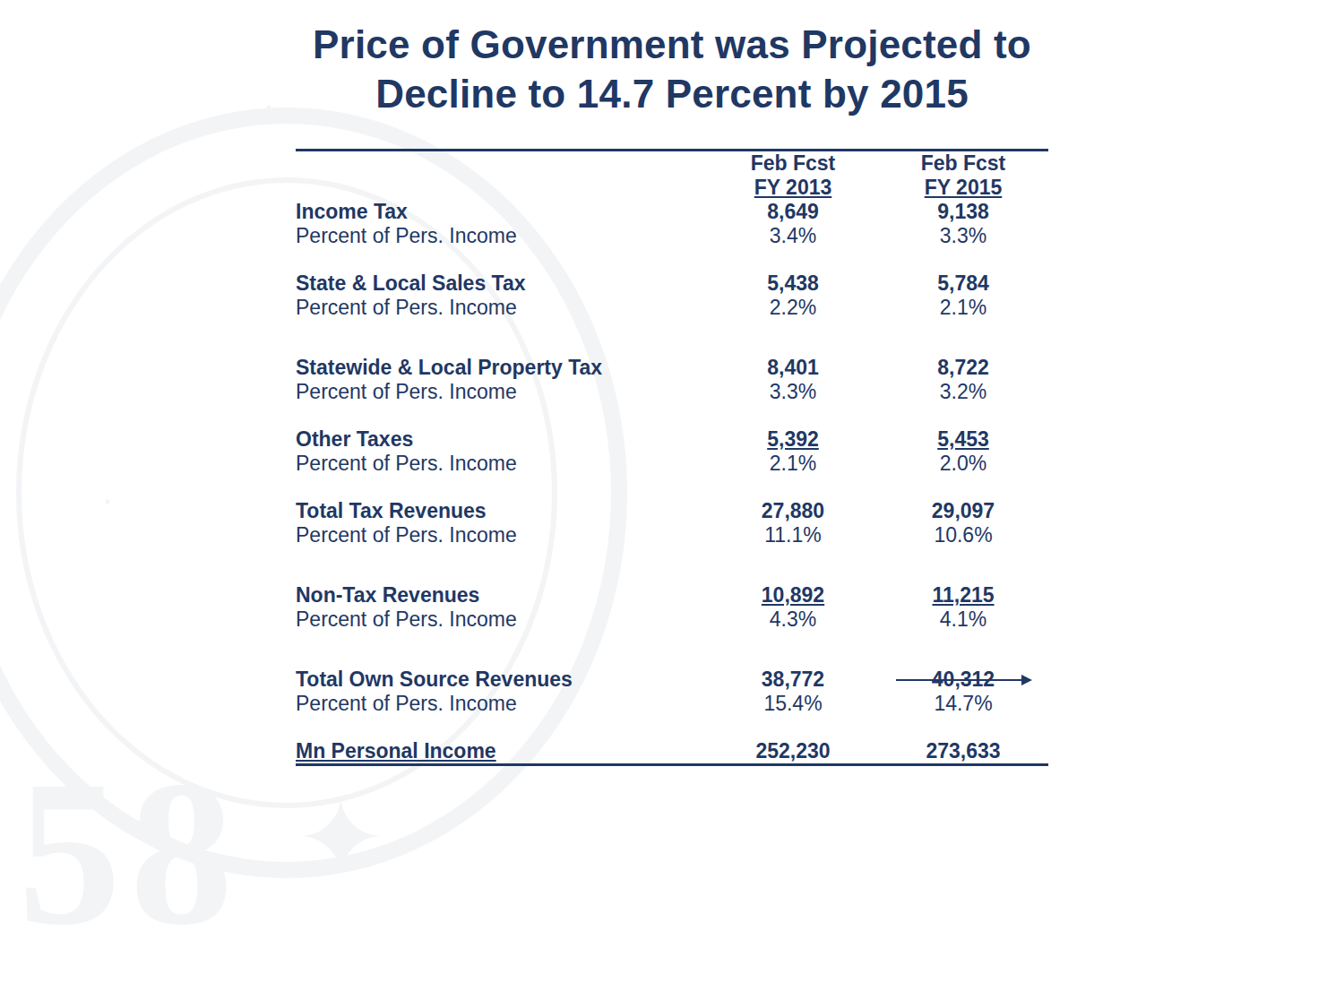58
✦
Price of Government was Projected to
Decline to 14.7 Percent by 2015
| | Feb Fcst | Feb Fcst |
| | FY 2013 | FY 2015 |
| Income Tax | 8,649 | 9,138 |
| Percent of Pers. Income | 3.4% | 3.3% |
| State & Local Sales Tax | 5,438 | 5,784 |
| Percent of Pers. Income | 2.2% | 2.1% |
| Statewide & Local Property Tax | 8,401 | 8,722 |
| Percent of Pers. Income | 3.3% | 3.2% |
| Other Taxes | 5,392 | 5,453 |
| Percent of Pers. Income | 2.1% | 2.0% |
| Total Tax Revenues | 27,880 | 29,097 |
| Percent of Pers. Income | 11.1% | 10.6% |
| Non-Tax Revenues | 10,892 | 11,215 |
| Percent of Pers. Income | 4.3% | 4.1% |
| Total Own Source Revenues | 38,772 | 40,312 |
| Percent of Pers. Income | 15.4% | 14.7% |
| Mn Personal Income | 252,230 | 273,633 |